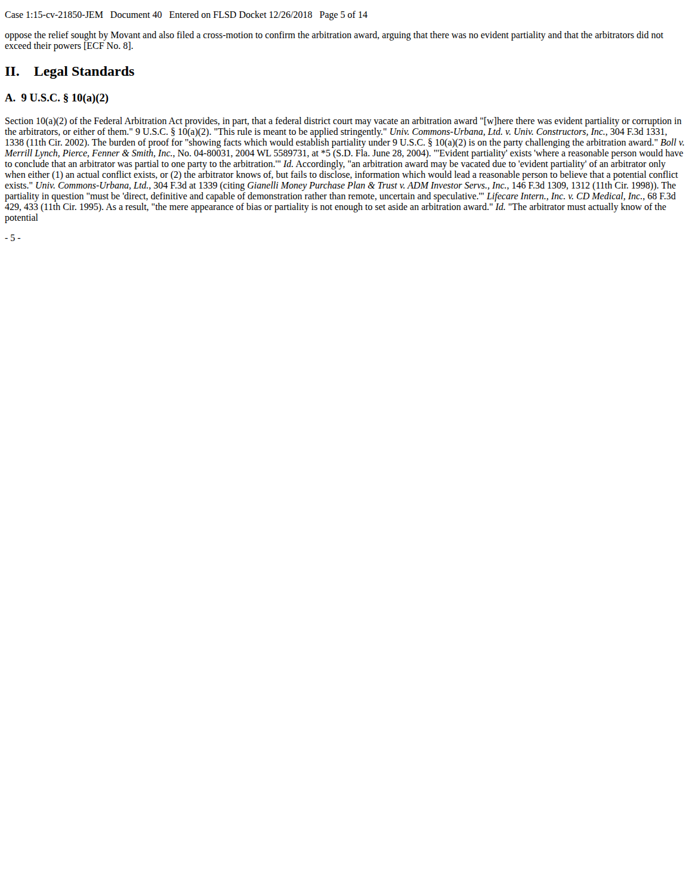Case 1:15-cv-21850-JEM Document 40 Entered on FLSD Docket 12/26/2018 Page 5 of 14
oppose the relief sought by Movant and also filed a cross-motion to confirm the arbitration award, arguing that there was no evident partiality and that the arbitrators did not exceed their powers [ECF No. 8].
II. Legal Standards
A. 9 U.S.C. § 10(a)(2)
Section 10(a)(2) of the Federal Arbitration Act provides, in part, that a federal district court may vacate an arbitration award "[w]here there was evident partiality or corruption in the arbitrators, or either of them." 9 U.S.C. § 10(a)(2). "This rule is meant to be applied stringently." Univ. Commons-Urbana, Ltd. v. Univ. Constructors, Inc., 304 F.3d 1331, 1338 (11th Cir. 2002). The burden of proof for "showing facts which would establish partiality under 9 U.S.C. § 10(a)(2) is on the party challenging the arbitration award." Boll v. Merrill Lynch, Pierce, Fenner & Smith, Inc., No. 04-80031, 2004 WL 5589731, at *5 (S.D. Fla. June 28, 2004). "'Evident partiality' exists 'where a reasonable person would have to conclude that an arbitrator was partial to one party to the arbitration.'" Id. Accordingly, "an arbitration award may be vacated due to 'evident partiality' of an arbitrator only when either (1) an actual conflict exists, or (2) the arbitrator knows of, but fails to disclose, information which would lead a reasonable person to believe that a potential conflict exists." Univ. Commons-Urbana, Ltd., 304 F.3d at 1339 (citing Gianelli Money Purchase Plan & Trust v. ADM Investor Servs., Inc., 146 F.3d 1309, 1312 (11th Cir. 1998)). The partiality in question "must be 'direct, definitive and capable of demonstration rather than remote, uncertain and speculative.'" Lifecare Intern., Inc. v. CD Medical, Inc., 68 F.3d 429, 433 (11th Cir. 1995). As a result, "the mere appearance of bias or partiality is not enough to set aside an arbitration award." Id. "The arbitrator must actually know of the potential
- 5 -